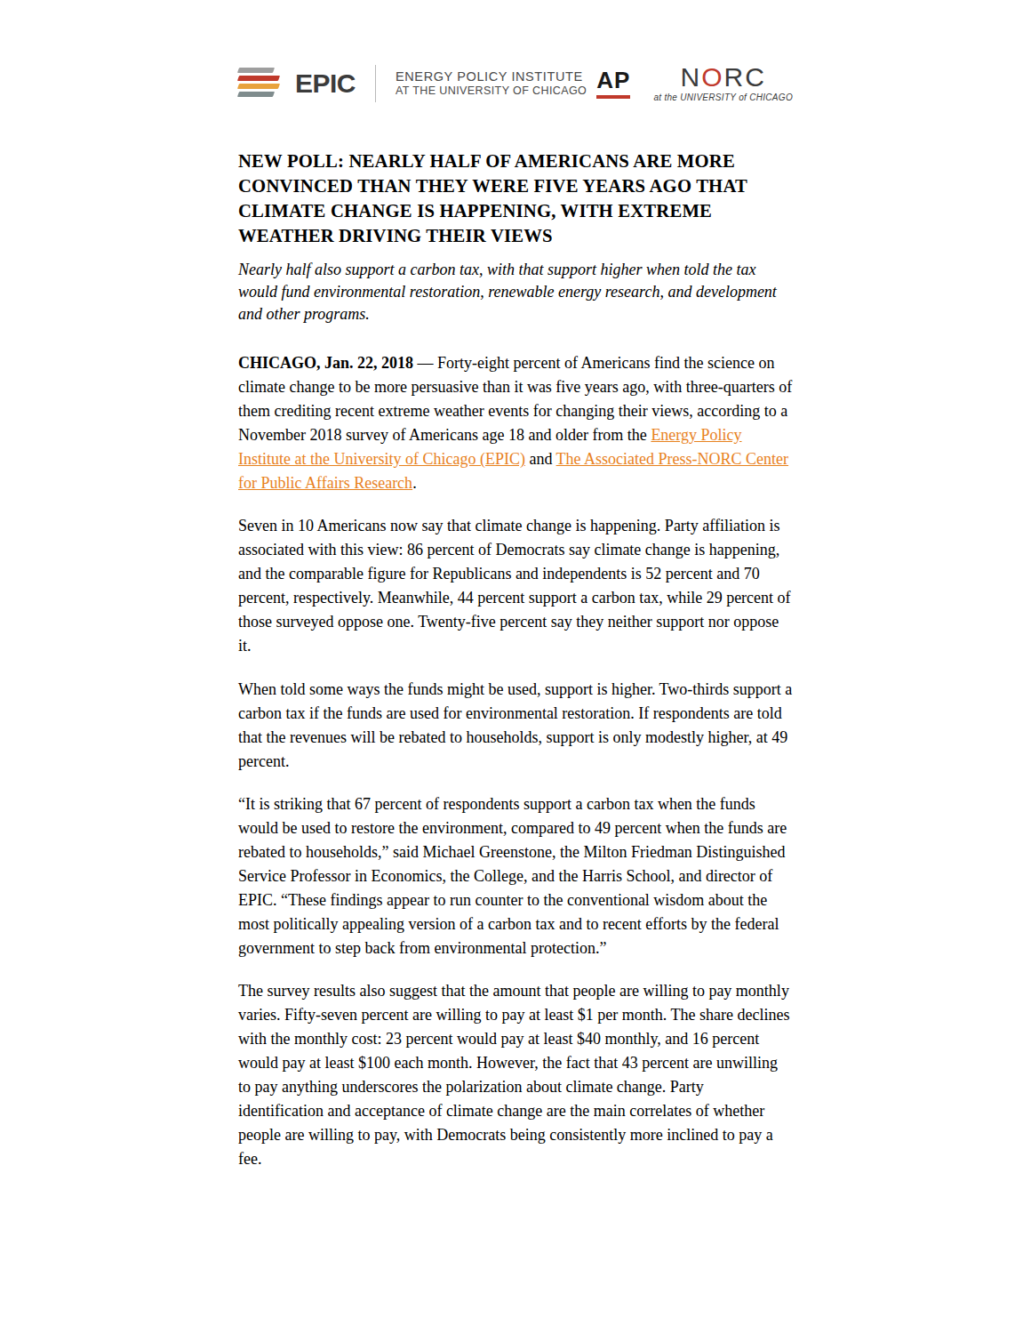EPIC
ENERGY POLICY INSTITUTE
AT THE UNIVERSITY OF CHICAGO
AP
NORC
at the UNIVERSITY of CHICAGO
New Poll: Nearly Half of Americans Are More Convinced Than They Were Five Years Ago That Climate Change Is Happening, With Extreme Weather Driving Their Views
Nearly half also support a carbon tax, with that support higher when told the tax would fund environmental restoration, renewable energy research, and development and other programs.
CHICAGO, Jan. 22, 2018 — Forty-eight percent of Americans find the science on climate change to be more persuasive than it was five years ago, with three-quarters of them crediting recent extreme weather events for changing their views, according to a November 2018 survey of Americans age 18 and older from the Energy Policy Institute at the University of Chicago (EPIC) and The Associated Press-NORC Center for Public Affairs Research.
Seven in 10 Americans now say that climate change is happening. Party affiliation is associated with this view: 86 percent of Democrats say climate change is happening, and the comparable figure for Republicans and independents is 52 percent and 70 percent, respectively. Meanwhile, 44 percent support a carbon tax, while 29 percent of those surveyed oppose one. Twenty-five percent say they neither support nor oppose it.
When told some ways the funds might be used, support is higher. Two-thirds support a carbon tax if the funds are used for environmental restoration. If respondents are told that the revenues will be rebated to households, support is only modestly higher, at 49 percent.
“It is striking that 67 percent of respondents support a carbon tax when the funds would be used to restore the environment, compared to 49 percent when the funds are rebated to households,” said Michael Greenstone, the Milton Friedman Distinguished Service Professor in Economics, the College, and the Harris School, and director of EPIC. “These findings appear to run counter to the conventional wisdom about the most politically appealing version of a carbon tax and to recent efforts by the federal government to step back from environmental protection.”
The survey results also suggest that the amount that people are willing to pay monthly varies. Fifty-seven percent are willing to pay at least $1 per month. The share declines with the monthly cost: 23 percent would pay at least $40 monthly, and 16 percent would pay at least $100 each month. However, the fact that 43 percent are unwilling to pay anything underscores the polarization about climate change. Party identification and acceptance of climate change are the main correlates of whether people are willing to pay, with Democrats being consistently more inclined to pay a fee.